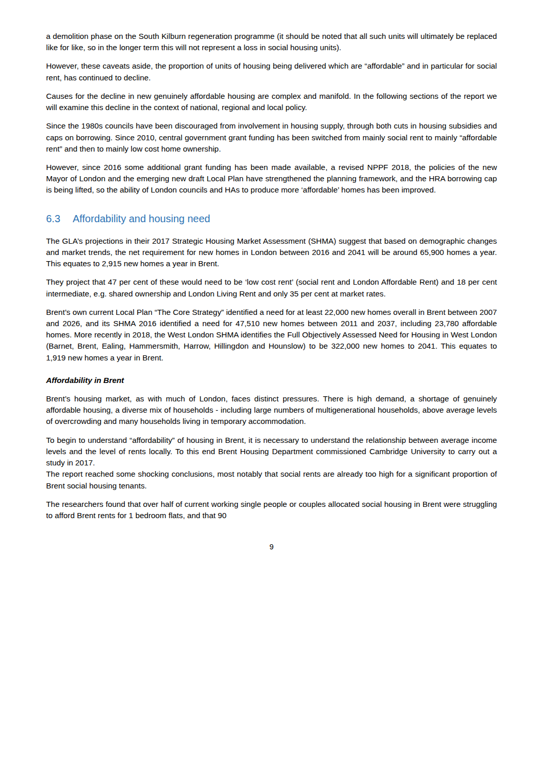a demolition phase on the South Kilburn regeneration programme (it should be noted that all such units will ultimately be replaced like for like, so in the longer term this will not represent a loss in social housing units).
However, these caveats aside, the proportion of units of housing being delivered which are “affordable” and in particular for social rent, has continued to decline.
Causes for the decline in new genuinely affordable housing are complex and manifold. In the following sections of the report we will examine this decline in the context of national, regional and local policy.
Since the 1980s councils have been discouraged from involvement in housing supply, through both cuts in housing subsidies and caps on borrowing. Since 2010, central government grant funding has been switched from mainly social rent to mainly “affordable rent” and then to mainly low cost home ownership.
However, since 2016 some additional grant funding has been made available, a revised NPPF 2018, the policies of the new Mayor of London and the emerging new draft Local Plan have strengthened the planning framework, and the HRA borrowing cap is being lifted, so the ability of London councils and HAs to produce more ‘affordable’ homes has been improved.
6.3 Affordability and housing need
The GLA’s projections in their 2017 Strategic Housing Market Assessment (SHMA) suggest that based on demographic changes and market trends, the net requirement for new homes in London between 2016 and 2041 will be around 65,900 homes a year. This equates to 2,915 new homes a year in Brent.
They project that 47 per cent of these would need to be ‘low cost rent’ (social rent and London Affordable Rent) and 18 per cent intermediate, e.g. shared ownership and London Living Rent and only 35 per cent at market rates.
Brent’s own current Local Plan “The Core Strategy” identified a need for at least 22,000 new homes overall in Brent between 2007 and 2026, and its SHMA 2016 identified a need for 47,510 new homes between 2011 and 2037, including 23,780 affordable homes. More recently in 2018, the West London SHMA identifies the Full Objectively Assessed Need for Housing in West London (Barnet, Brent, Ealing, Hammersmith, Harrow, Hillingdon and Hounslow) to be 322,000 new homes to 2041. This equates to 1,919 new homes a year in Brent.
Affordability in Brent
Brent’s housing market, as with much of London, faces distinct pressures. There is high demand, a shortage of genuinely affordable housing, a diverse mix of households - including large numbers of multigenerational households, above average levels of overcrowding and many households living in temporary accommodation.
To begin to understand “affordability” of housing in Brent, it is necessary to understand the relationship between average income levels and the level of rents locally. To this end Brent Housing Department commissioned Cambridge University to carry out a study in 2017.
The report reached some shocking conclusions, most notably that social rents are already too high for a significant proportion of Brent social housing tenants.
The researchers found that over half of current working single people or couples allocated social housing in Brent were struggling to afford Brent rents for 1 bedroom flats, and that 90
9